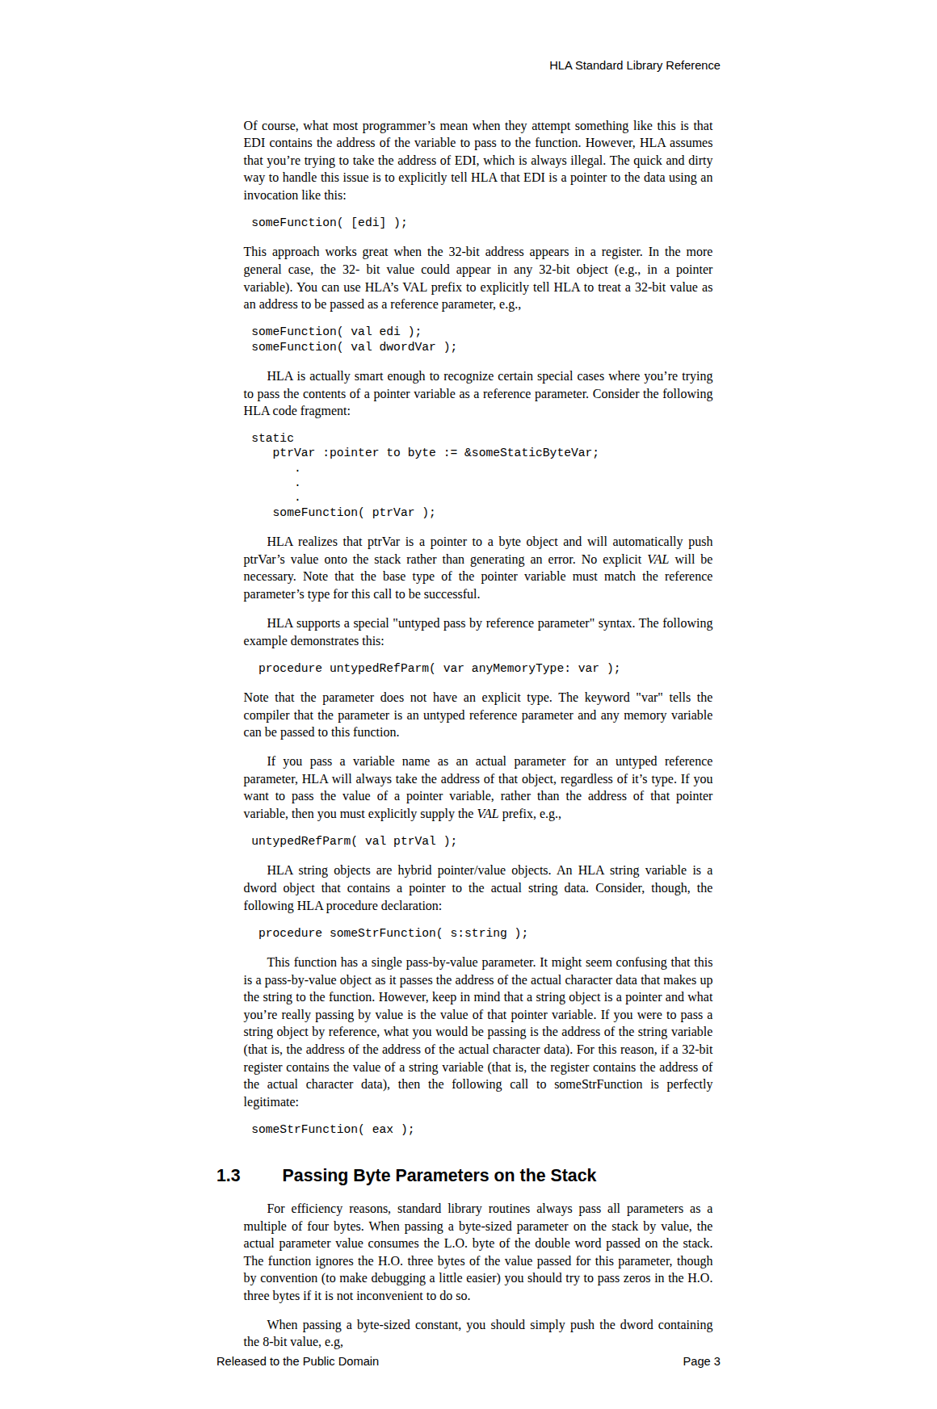HLA Standard Library Reference
Of course, what most programmer’s mean when they attempt something like this is that EDI contains the address of the variable to pass to the function. However, HLA assumes that you’re trying to take the address of EDI, which is always illegal. The quick and dirty way to handle this issue is to explicitly tell HLA that EDI is a pointer to the data using an invocation like this:
someFunction( [edi] );
This approach works great when the 32-bit address appears in a register. In the more general case, the 32- bit value could appear in any 32-bit object (e.g., in a pointer variable). You can use HLA’s VAL prefix to explicitly tell HLA to treat a 32-bit value as an address to be passed as a reference parameter, e.g.,
someFunction( val edi );
someFunction( val dwordVar );
HLA is actually smart enough to recognize certain special cases where you’re trying to pass the contents of a pointer variable as a reference parameter. Consider the following HLA code fragment:
static
   ptrVar :pointer to byte := &someStaticByteVar;
      .
      .
      .
   someFunction( ptrVar );
HLA realizes that ptrVar is a pointer to a byte object and will automatically push ptrVar’s value onto the stack rather than generating an error. No explicit VAL will be necessary. Note that the base type of the pointer variable must match the reference parameter’s type for this call to be successful.
HLA supports a special "untyped pass by reference parameter" syntax. The following example demonstrates this:
 procedure untypedRefParm( var anyMemoryType: var );
Note that the parameter does not have an explicit type. The keyword "var" tells the compiler that the parameter is an untyped reference parameter and any memory variable can be passed to this function.
If you pass a variable name as an actual parameter for an untyped reference parameter, HLA will always take the address of that object, regardless of it’s type. If you want to pass the value of a pointer variable, rather than the address of that pointer variable, then you must explicitly supply the VAL prefix, e.g.,
untypedRefParm( val ptrVal );
HLA string objects are hybrid pointer/value objects. An HLA string variable is a dword object that contains a pointer to the actual string data. Consider, though, the following HLA procedure declaration:
 procedure someStrFunction( s:string );
This function has a single pass-by-value parameter. It might seem confusing that this is a pass-by-value object as it passes the address of the actual character data that makes up the string to the function. However, keep in mind that a string object is a pointer and what you’re really passing by value is the value of that pointer variable. If you were to pass a string object by reference, what you would be passing is the address of the string variable (that is, the address of the address of the actual character data). For this reason, if a 32-bit register contains the value of a string variable (that is, the register contains the address of the actual character data), then the following call to someStrFunction is perfectly legitimate:
someStrFunction( eax );
1.3 Passing Byte Parameters on the Stack
For efficiency reasons, standard library routines always pass all parameters as a multiple of four bytes. When passing a byte-sized parameter on the stack by value, the actual parameter value consumes the L.O. byte of the double word passed on the stack. The function ignores the H.O. three bytes of the value passed for this parameter, though by convention (to make debugging a little easier) you should try to pass zeros in the H.O. three bytes if it is not inconvenient to do so.
When passing a byte-sized constant, you should simply push the dword containing the 8-bit value, e.g,
Released to the Public Domain Page 3